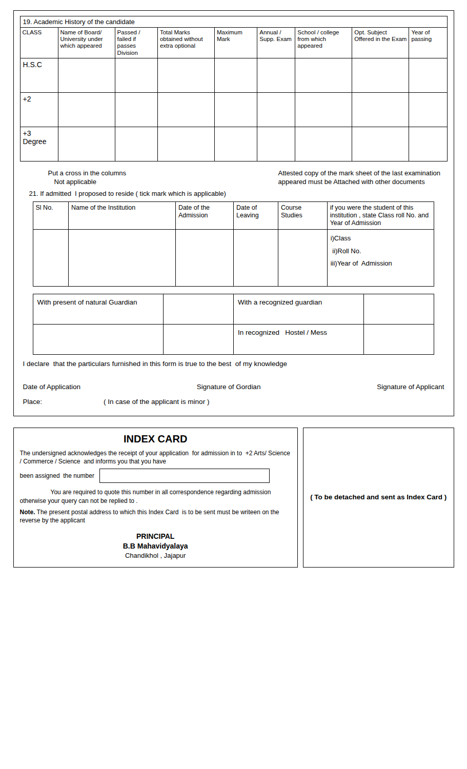19. Academic History of the candidate
| CLASS | Name of Board/ University under which appeared | Passed / failed if passes Division | Total Marks obtained without extra optional | Maximum Mark | Annual / Supp. Exam | School / college from which appeared | Opt. Subject Offered in the Exam | Year of passing |
| --- | --- | --- | --- | --- | --- | --- | --- | --- |
| H.S.C | | | | | | | | |
| +2 | | | | | | | | |
| +3 Degree | | | | | | | | |
Put a cross in the columns
Not applicable
Attested copy of the mark sheet of the last examination appeared must be Attached with other documents
21. If admitted I proposed to reside ( tick mark which is applicable)
| Sl No. | Name of the Institution | Date of the Admission | Date of Leaving | Course Studies | if you were the student of this institution , state Class roll No. and Year of Admission |
| --- | --- | --- | --- | --- | --- |
| | | | | | i)Class ii)Roll No. iii)Year of Admission |
| With present of natural Guardian | | With a recognized guardian | |
| | | In recognized Hostel / Mess | |
I declare that the particulars furnished in this form is true to the best of my knowledge
Date of Application
Signature of Gordian
Signature of Applicant
Place:( In case of the applicant is minor )
INDEX CARD
The undersigned acknowledges the receipt of your application for admission in to +2 Arts/ Science / Commerce / Science and informs you that you have
been assigned the number
You are required to quote this number in all correspondence regarding admission otherwise your query can not be replied to .
Note. The present postal address to which this Index Card is to be sent must be writeen on the reverse by the applicant
PRINCIPAL
B.B Mahavidyalaya
Chandikhol , Jajapur
( To be detached and sent as Index Card )